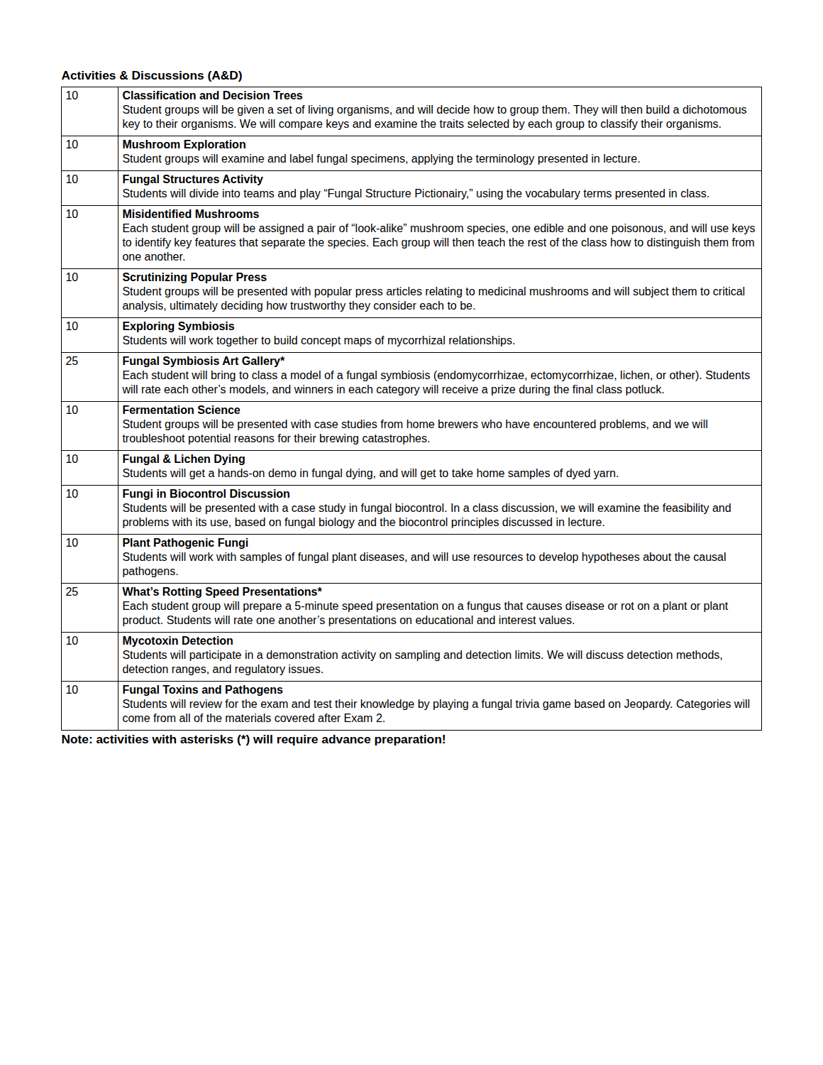Activities & Discussions (A&D)
| 10 | Classification and Decision Trees Student groups will be given a set of living organisms, and will decide how to group them. They will then build a dichotomous key to their organisms. We will compare keys and examine the traits selected by each group to classify their organisms. |
| 10 | Mushroom Exploration Student groups will examine and label fungal specimens, applying the terminology presented in lecture. |
| 10 | Fungal Structures Activity Students will divide into teams and play “Fungal Structure Pictionairy,” using the vocabulary terms presented in class. |
| 10 | Misidentified Mushrooms Each student group will be assigned a pair of “look-alike” mushroom species, one edible and one poisonous, and will use keys to identify key features that separate the species. Each group will then teach the rest of the class how to distinguish them from one another. |
| 10 | Scrutinizing Popular Press Student groups will be presented with popular press articles relating to medicinal mushrooms and will subject them to critical analysis, ultimately deciding how trustworthy they consider each to be. |
| 10 | Exploring Symbiosis Students will work together to build concept maps of mycorrhizal relationships. |
| 25 | Fungal Symbiosis Art Gallery* Each student will bring to class a model of a fungal symbiosis (endomycorrhizae, ectomycorrhizae, lichen, or other). Students will rate each other’s models, and winners in each category will receive a prize during the final class potluck. |
| 10 | Fermentation Science Student groups will be presented with case studies from home brewers who have encountered problems, and we will troubleshoot potential reasons for their brewing catastrophes. |
| 10 | Fungal & Lichen Dying Students will get a hands-on demo in fungal dying, and will get to take home samples of dyed yarn. |
| 10 | Fungi in Biocontrol Discussion Students will be presented with a case study in fungal biocontrol. In a class discussion, we will examine the feasibility and problems with its use, based on fungal biology and the biocontrol principles discussed in lecture. |
| 10 | Plant Pathogenic Fungi Students will work with samples of fungal plant diseases, and will use resources to develop hypotheses about the causal pathogens. |
| 25 | What’s Rotting Speed Presentations* Each student group will prepare a 5-minute speed presentation on a fungus that causes disease or rot on a plant or plant product. Students will rate one another’s presentations on educational and interest values. |
| 10 | Mycotoxin Detection Students will participate in a demonstration activity on sampling and detection limits. We will discuss detection methods, detection ranges, and regulatory issues. |
| 10 | Fungal Toxins and Pathogens Students will review for the exam and test their knowledge by playing a fungal trivia game based on Jeopardy. Categories will come from all of the materials covered after Exam 2. |
Note: activities with asterisks (*) will require advance preparation!